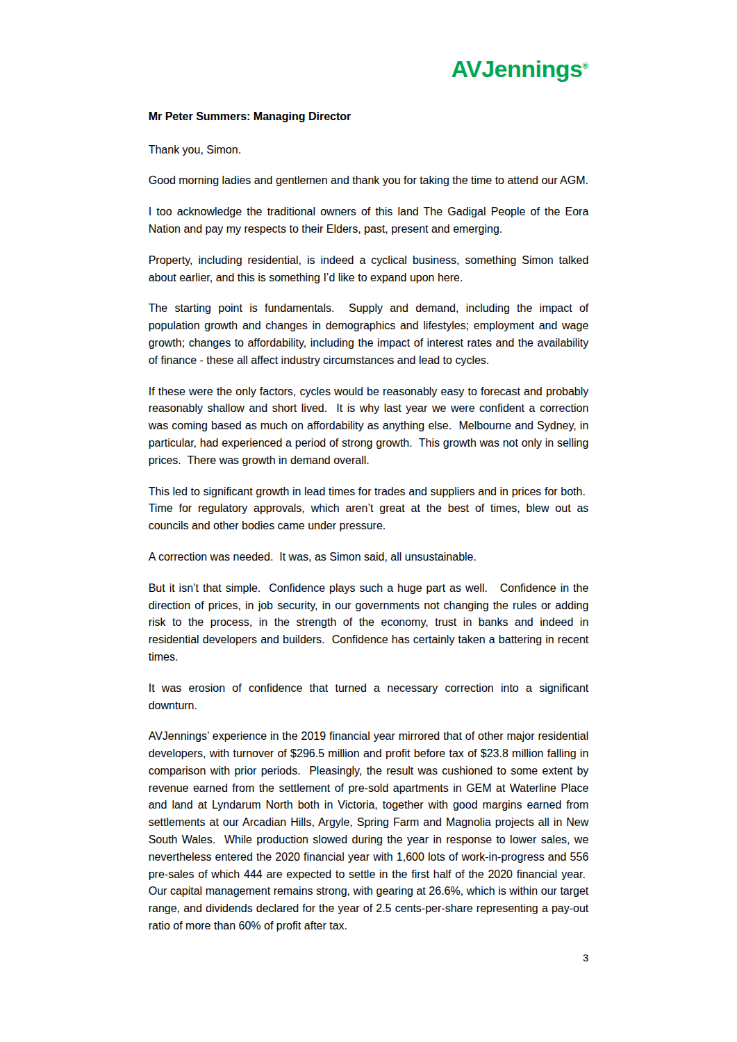AVJennings®
Mr Peter Summers: Managing Director
Thank you, Simon.
Good morning ladies and gentlemen and thank you for taking the time to attend our AGM.
I too acknowledge the traditional owners of this land The Gadigal People of the Eora Nation and pay my respects to their Elders, past, present and emerging.
Property, including residential, is indeed a cyclical business, something Simon talked about earlier, and this is something I’d like to expand upon here.
The starting point is fundamentals. Supply and demand, including the impact of population growth and changes in demographics and lifestyles; employment and wage growth; changes to affordability, including the impact of interest rates and the availability of finance - these all affect industry circumstances and lead to cycles.
If these were the only factors, cycles would be reasonably easy to forecast and probably reasonably shallow and short lived. It is why last year we were confident a correction was coming based as much on affordability as anything else. Melbourne and Sydney, in particular, had experienced a period of strong growth. This growth was not only in selling prices. There was growth in demand overall.
This led to significant growth in lead times for trades and suppliers and in prices for both. Time for regulatory approvals, which aren’t great at the best of times, blew out as councils and other bodies came under pressure.
A correction was needed. It was, as Simon said, all unsustainable.
But it isn’t that simple. Confidence plays such a huge part as well. Confidence in the direction of prices, in job security, in our governments not changing the rules or adding risk to the process, in the strength of the economy, trust in banks and indeed in residential developers and builders. Confidence has certainly taken a battering in recent times.
It was erosion of confidence that turned a necessary correction into a significant downturn.
AVJennings’ experience in the 2019 financial year mirrored that of other major residential developers, with turnover of $296.5 million and profit before tax of $23.8 million falling in comparison with prior periods. Pleasingly, the result was cushioned to some extent by revenue earned from the settlement of pre-sold apartments in GEM at Waterline Place and land at Lyndarum North both in Victoria, together with good margins earned from settlements at our Arcadian Hills, Argyle, Spring Farm and Magnolia projects all in New South Wales. While production slowed during the year in response to lower sales, we nevertheless entered the 2020 financial year with 1,600 lots of work-in-progress and 556 pre-sales of which 444 are expected to settle in the first half of the 2020 financial year. Our capital management remains strong, with gearing at 26.6%, which is within our target range, and dividends declared for the year of 2.5 cents-per-share representing a pay-out ratio of more than 60% of profit after tax.
3